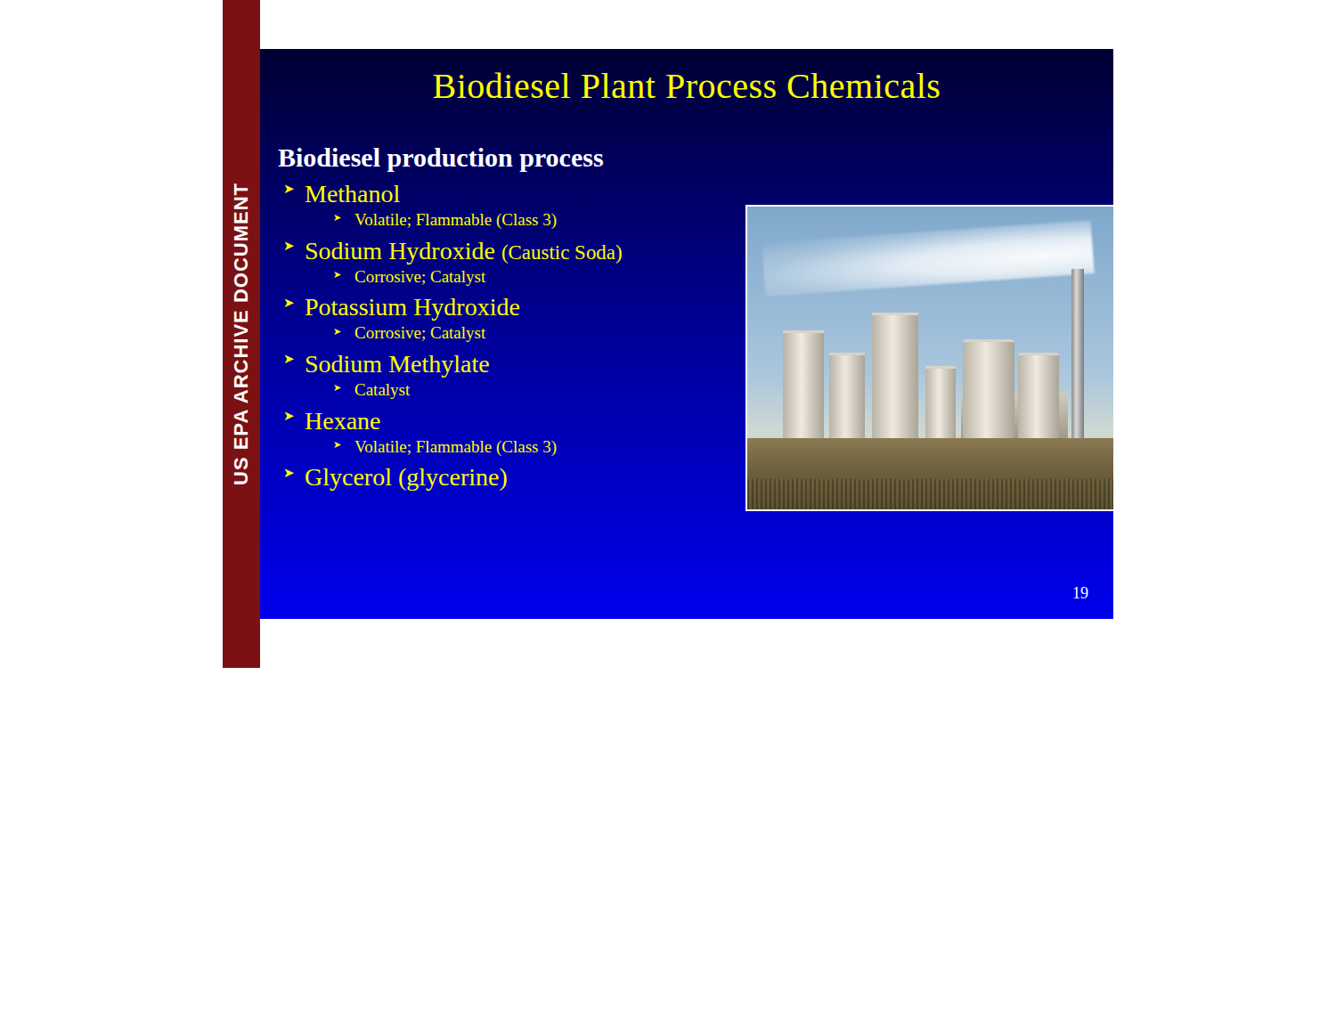US EPA ARCHIVE DOCUMENT
Biodiesel Plant Process Chemicals
Biodiesel production process
Methanol
Volatile; Flammable (Class 3)
Sodium Hydroxide (Caustic Soda)
Corrosive; Catalyst
Potassium Hydroxide
Corrosive; Catalyst
Sodium Methylate
Catalyst
Hexane
Volatile; Flammable (Class 3)
Glycerol (glycerine)
19